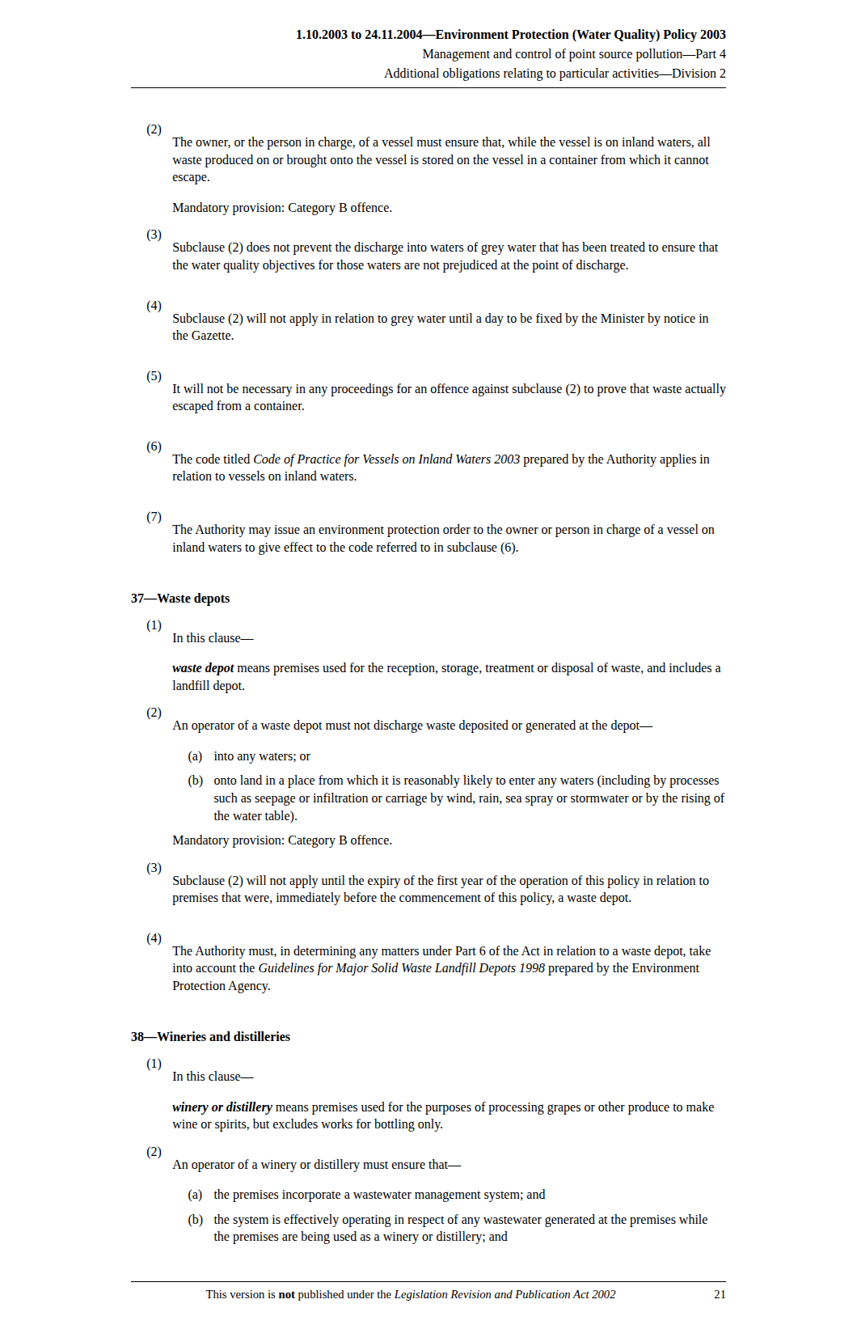1.10.2003 to 24.11.2004—Environment Protection (Water Quality) Policy 2003
Management and control of point source pollution—Part 4
Additional obligations relating to particular activities—Division 2
(2)
The owner, or the person in charge, of a vessel must ensure that, while the vessel is on inland waters, all waste produced on or brought onto the vessel is stored on the vessel in a container from which it cannot escape.
Mandatory provision: Category B offence.
(3)
Subclause (2) does not prevent the discharge into waters of grey water that has been treated to ensure that the water quality objectives for those waters are not prejudiced at the point of discharge.
(4)
Subclause (2) will not apply in relation to grey water until a day to be fixed by the Minister by notice in the Gazette.
(5)
It will not be necessary in any proceedings for an offence against subclause (2) to prove that waste actually escaped from a container.
(6)
The code titled Code of Practice for Vessels on Inland Waters 2003 prepared by the Authority applies in relation to vessels on inland waters.
(7)
The Authority may issue an environment protection order to the owner or person in charge of a vessel on inland waters to give effect to the code referred to in subclause (6).
37—Waste depots
(1)
In this clause—
waste depot means premises used for the reception, storage, treatment or disposal of waste, and includes a landfill depot.
(2)
An operator of a waste depot must not discharge waste deposited or generated at the depot—
(a)
into any waters; or
(b)
onto land in a place from which it is reasonably likely to enter any waters (including by processes such as seepage or infiltration or carriage by wind, rain, sea spray or stormwater or by the rising of the water table).
Mandatory provision: Category B offence.
(3)
Subclause (2) will not apply until the expiry of the first year of the operation of this policy in relation to premises that were, immediately before the commencement of this policy, a waste depot.
(4)
The Authority must, in determining any matters under Part 6 of the Act in relation to a waste depot, take into account the Guidelines for Major Solid Waste Landfill Depots 1998 prepared by the Environment Protection Agency.
38—Wineries and distilleries
(1)
In this clause—
winery or distillery means premises used for the purposes of processing grapes or other produce to make wine or spirits, but excludes works for bottling only.
(2)
An operator of a winery or distillery must ensure that—
(a)
the premises incorporate a wastewater management system; and
(b)
the system is effectively operating in respect of any wastewater generated at the premises while the premises are being used as a winery or distillery; and
This version is not published under the Legislation Revision and Publication Act 2002
21